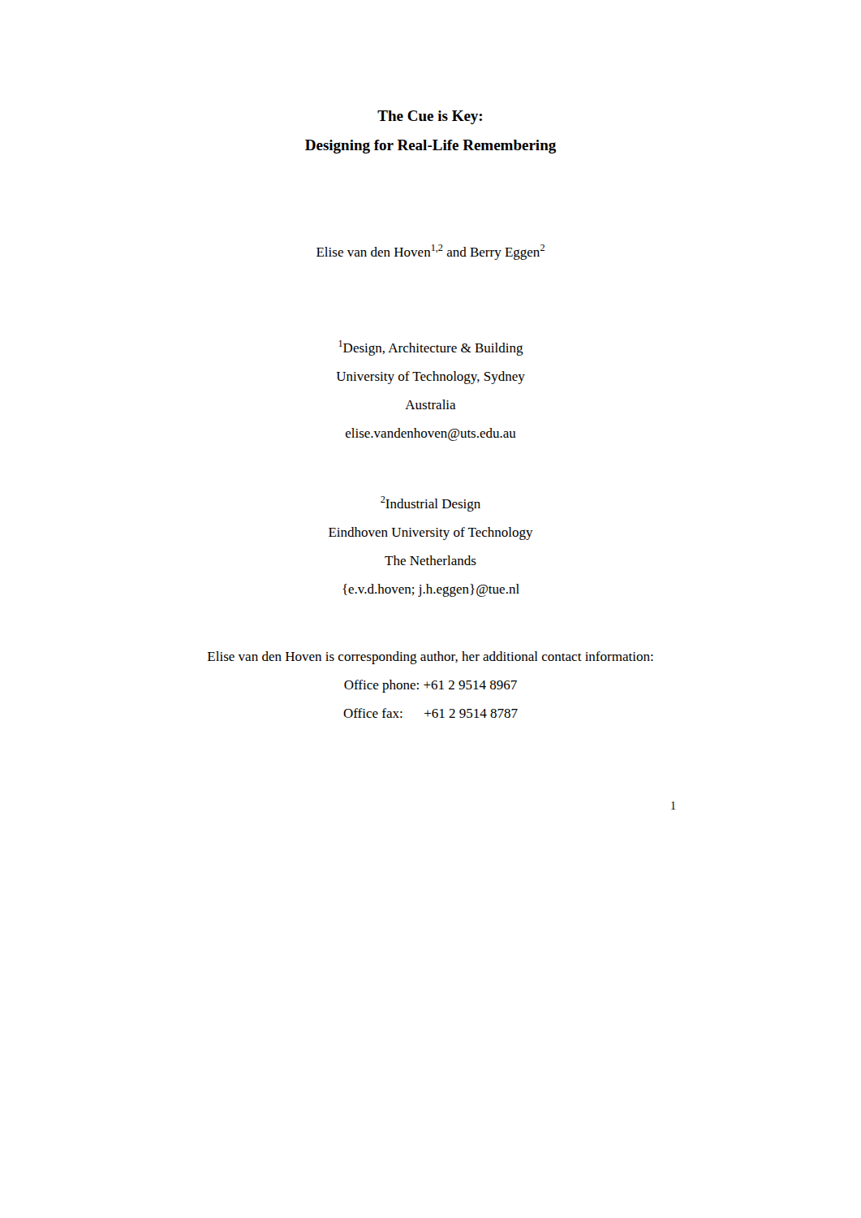The Cue is Key:
Designing for Real-Life Remembering
Elise van den Hoven1,2 and Berry Eggen2
1Design, Architecture & Building
University of Technology, Sydney
Australia
elise.vandenhoven@uts.edu.au
2Industrial Design
Eindhoven University of Technology
The Netherlands
{e.v.d.hoven; j.h.eggen}@tue.nl
Elise van den Hoven is corresponding author, her additional contact information:
Office phone: +61 2 9514 8967
Office fax: +61 2 9514 8787
1